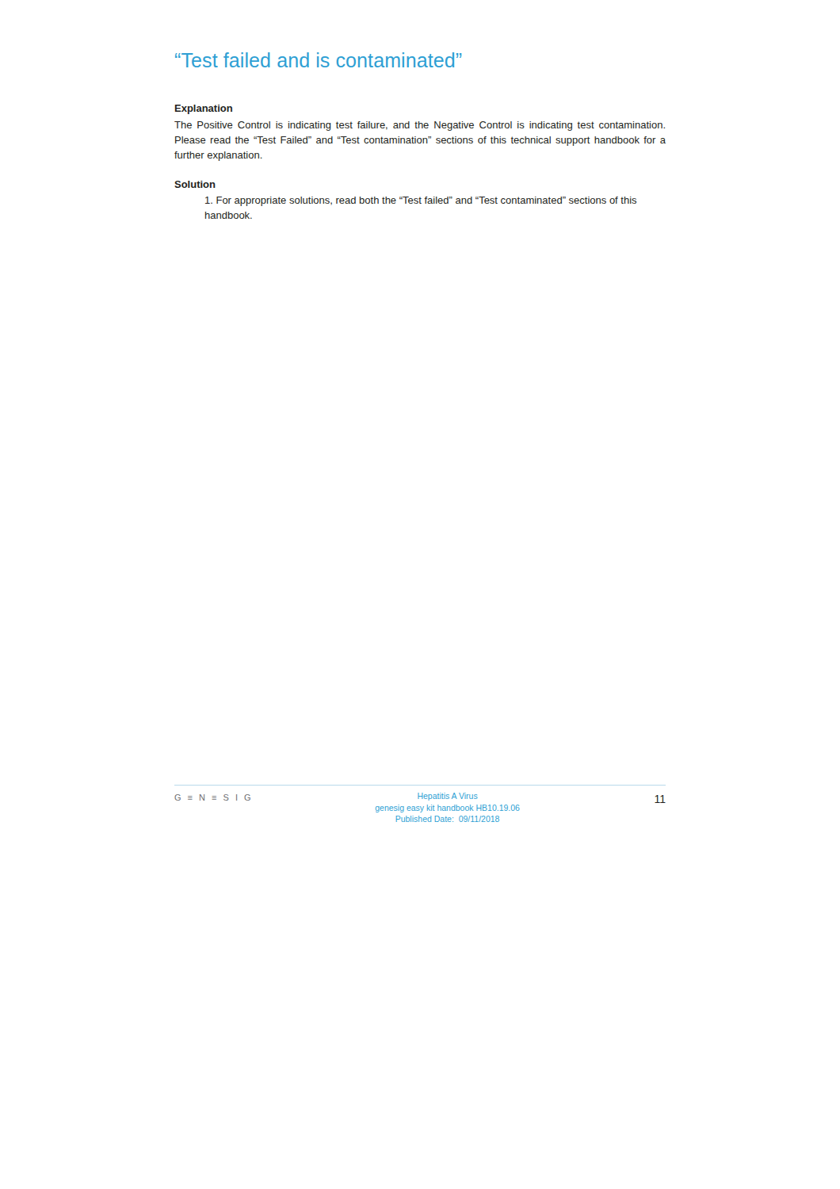“Test failed and is contaminated”
Explanation
The Positive Control is indicating test failure, and the Negative Control is indicating test contamination. Please read the “Test Failed” and “Test contamination” sections of this technical support handbook for a further explanation.
Solution
1. For appropriate solutions, read both the “Test failed” and “Test contaminated” sections of this handbook.
G ≡ N ≡ S I G
Hepatitis A Virus
genesig easy kit handbook HB10.19.06
Published Date: 09/11/2018
11